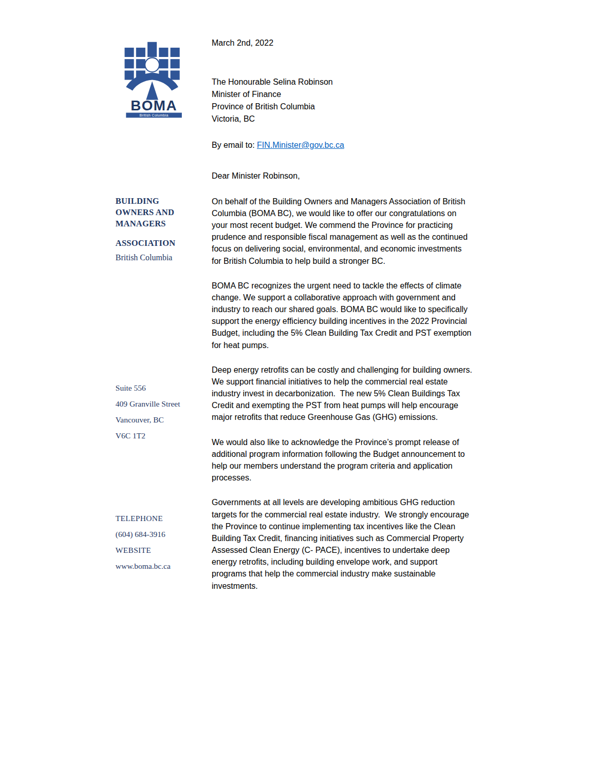BOMA British Columbia logo BOMA British Columbia
BUILDING
OWNERS AND
MANAGERS ASSOCIATION
British Columbia
Suite 556
409 Granville Street
Vancouver, BC
V6C 1T2
TELEPHONE
(604) 684-3916
WEBSITE
www.boma.bc.ca
March 2nd, 2022
The Honourable Selina Robinson
Minister of Finance
Province of British Columbia
Victoria, BC
By email to: FIN.Minister@gov.bc.ca
Dear Minister Robinson,
On behalf of the Building Owners and Managers Association of British Columbia (BOMA BC), we would like to offer our congratulations on your most recent budget. We commend the Province for practicing prudence and responsible fiscal management as well as the continued focus on delivering social, environmental, and economic investments for British Columbia to help build a stronger BC.
BOMA BC recognizes the urgent need to tackle the effects of climate change. We support a collaborative approach with government and industry to reach our shared goals. BOMA BC would like to specifically support the energy efficiency building incentives in the 2022 Provincial Budget, including the 5% Clean Building Tax Credit and PST exemption for heat pumps.
Deep energy retrofits can be costly and challenging for building owners. We support financial initiatives to help the commercial real estate industry invest in decarbonization. The new 5% Clean Buildings Tax Credit and exempting the PST from heat pumps will help encourage major retrofits that reduce Greenhouse Gas (GHG) emissions.
We would also like to acknowledge the Province’s prompt release of additional program information following the Budget announcement to help our members understand the program criteria and application processes.
Governments at all levels are developing ambitious GHG reduction targets for the commercial real estate industry. We strongly encourage the Province to continue implementing tax incentives like the Clean Building Tax Credit, financing initiatives such as Commercial Property Assessed Clean Energy (C- PACE), incentives to undertake deep energy retrofits, including building envelope work, and support programs that help the commercial industry make sustainable investments.